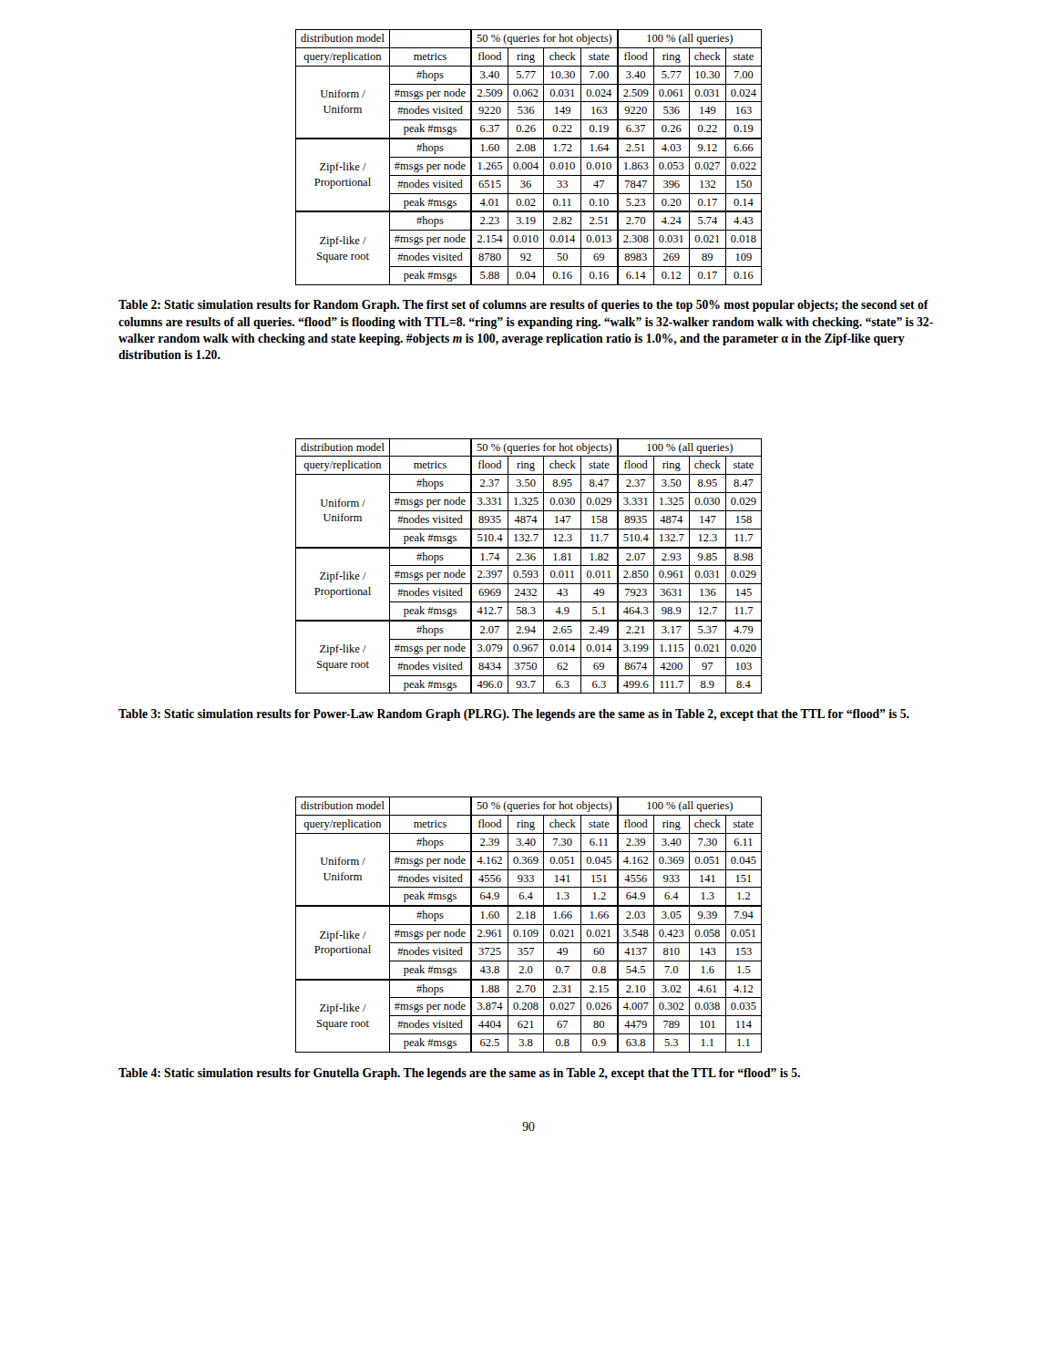| distribution model | | 50 % (queries for hot objects) | 100 % (all queries) |
| query/replication | metrics | flood | ring | check | state | flood | ring | check | state |
| Uniform / Uniform | #hops | 3.40 | 5.77 | 10.30 | 7.00 | 3.40 | 5.77 | 10.30 | 7.00 |
| #msgs per node | 2.509 | 0.062 | 0.031 | 0.024 | 2.509 | 0.061 | 0.031 | 0.024 |
| #nodes visited | 9220 | 536 | 149 | 163 | 9220 | 536 | 149 | 163 |
| peak #msgs | 6.37 | 0.26 | 0.22 | 0.19 | 6.37 | 0.26 | 0.22 | 0.19 |
| Zipf-like / Proportional | #hops | 1.60 | 2.08 | 1.72 | 1.64 | 2.51 | 4.03 | 9.12 | 6.66 |
| #msgs per node | 1.265 | 0.004 | 0.010 | 0.010 | 1.863 | 0.053 | 0.027 | 0.022 |
| #nodes visited | 6515 | 36 | 33 | 47 | 7847 | 396 | 132 | 150 |
| peak #msgs | 4.01 | 0.02 | 0.11 | 0.10 | 5.23 | 0.20 | 0.17 | 0.14 |
| Zipf-like / Square root | #hops | 2.23 | 3.19 | 2.82 | 2.51 | 2.70 | 4.24 | 5.74 | 4.43 |
| #msgs per node | 2.154 | 0.010 | 0.014 | 0.013 | 2.308 | 0.031 | 0.021 | 0.018 |
| #nodes visited | 8780 | 92 | 50 | 69 | 8983 | 269 | 89 | 109 |
| peak #msgs | 5.88 | 0.04 | 0.16 | 0.16 | 6.14 | 0.12 | 0.17 | 0.16 |
Table 2: Static simulation results for Random Graph. The first set of columns are results of queries to the top 50% most popular objects; the second set of columns are results of all queries. “flood” is flooding with TTL=8. “ring” is expanding ring. “walk” is 32-walker random walk with checking. “state” is 32-walker random walk with checking and state keeping. #objects m is 100, average replication ratio is 1.0%, and the parameter α in the Zipf-like query distribution is 1.20.
| distribution model | | 50 % (queries for hot objects) | 100 % (all queries) |
| query/replication | metrics | flood | ring | check | state | flood | ring | check | state |
| Uniform / Uniform | #hops | 2.37 | 3.50 | 8.95 | 8.47 | 2.37 | 3.50 | 8.95 | 8.47 |
| #msgs per node | 3.331 | 1.325 | 0.030 | 0.029 | 3.331 | 1.325 | 0.030 | 0.029 |
| #nodes visited | 8935 | 4874 | 147 | 158 | 8935 | 4874 | 147 | 158 |
| peak #msgs | 510.4 | 132.7 | 12.3 | 11.7 | 510.4 | 132.7 | 12.3 | 11.7 |
| Zipf-like / Proportional | #hops | 1.74 | 2.36 | 1.81 | 1.82 | 2.07 | 2.93 | 9.85 | 8.98 |
| #msgs per node | 2.397 | 0.593 | 0.011 | 0.011 | 2.850 | 0.961 | 0.031 | 0.029 |
| #nodes visited | 6969 | 2432 | 43 | 49 | 7923 | 3631 | 136 | 145 |
| peak #msgs | 412.7 | 58.3 | 4.9 | 5.1 | 464.3 | 98.9 | 12.7 | 11.7 |
| Zipf-like / Square root | #hops | 2.07 | 2.94 | 2.65 | 2.49 | 2.21 | 3.17 | 5.37 | 4.79 |
| #msgs per node | 3.079 | 0.967 | 0.014 | 0.014 | 3.199 | 1.115 | 0.021 | 0.020 |
| #nodes visited | 8434 | 3750 | 62 | 69 | 8674 | 4200 | 97 | 103 |
| peak #msgs | 496.0 | 93.7 | 6.3 | 6.3 | 499.6 | 111.7 | 8.9 | 8.4 |
Table 3: Static simulation results for Power-Law Random Graph (PLRG). The legends are the same as in Table 2, except that the TTL for “flood” is 5.
| distribution model | | 50 % (queries for hot objects) | 100 % (all queries) |
| query/replication | metrics | flood | ring | check | state | flood | ring | check | state |
| Uniform / Uniform | #hops | 2.39 | 3.40 | 7.30 | 6.11 | 2.39 | 3.40 | 7.30 | 6.11 |
| #msgs per node | 4.162 | 0.369 | 0.051 | 0.045 | 4.162 | 0.369 | 0.051 | 0.045 |
| #nodes visited | 4556 | 933 | 141 | 151 | 4556 | 933 | 141 | 151 |
| peak #msgs | 64.9 | 6.4 | 1.3 | 1.2 | 64.9 | 6.4 | 1.3 | 1.2 |
| Zipf-like / Proportional | #hops | 1.60 | 2.18 | 1.66 | 1.66 | 2.03 | 3.05 | 9.39 | 7.94 |
| #msgs per node | 2.961 | 0.109 | 0.021 | 0.021 | 3.548 | 0.423 | 0.058 | 0.051 |
| #nodes visited | 3725 | 357 | 49 | 60 | 4137 | 810 | 143 | 153 |
| peak #msgs | 43.8 | 2.0 | 0.7 | 0.8 | 54.5 | 7.0 | 1.6 | 1.5 |
| Zipf-like / Square root | #hops | 1.88 | 2.70 | 2.31 | 2.15 | 2.10 | 3.02 | 4.61 | 4.12 |
| #msgs per node | 3.874 | 0.208 | 0.027 | 0.026 | 4.007 | 0.302 | 0.038 | 0.035 |
| #nodes visited | 4404 | 621 | 67 | 80 | 4479 | 789 | 101 | 114 |
| peak #msgs | 62.5 | 3.8 | 0.8 | 0.9 | 63.8 | 5.3 | 1.1 | 1.1 |
Table 4: Static simulation results for Gnutella Graph. The legends are the same as in Table 2, except that the TTL for “flood” is 5.
90